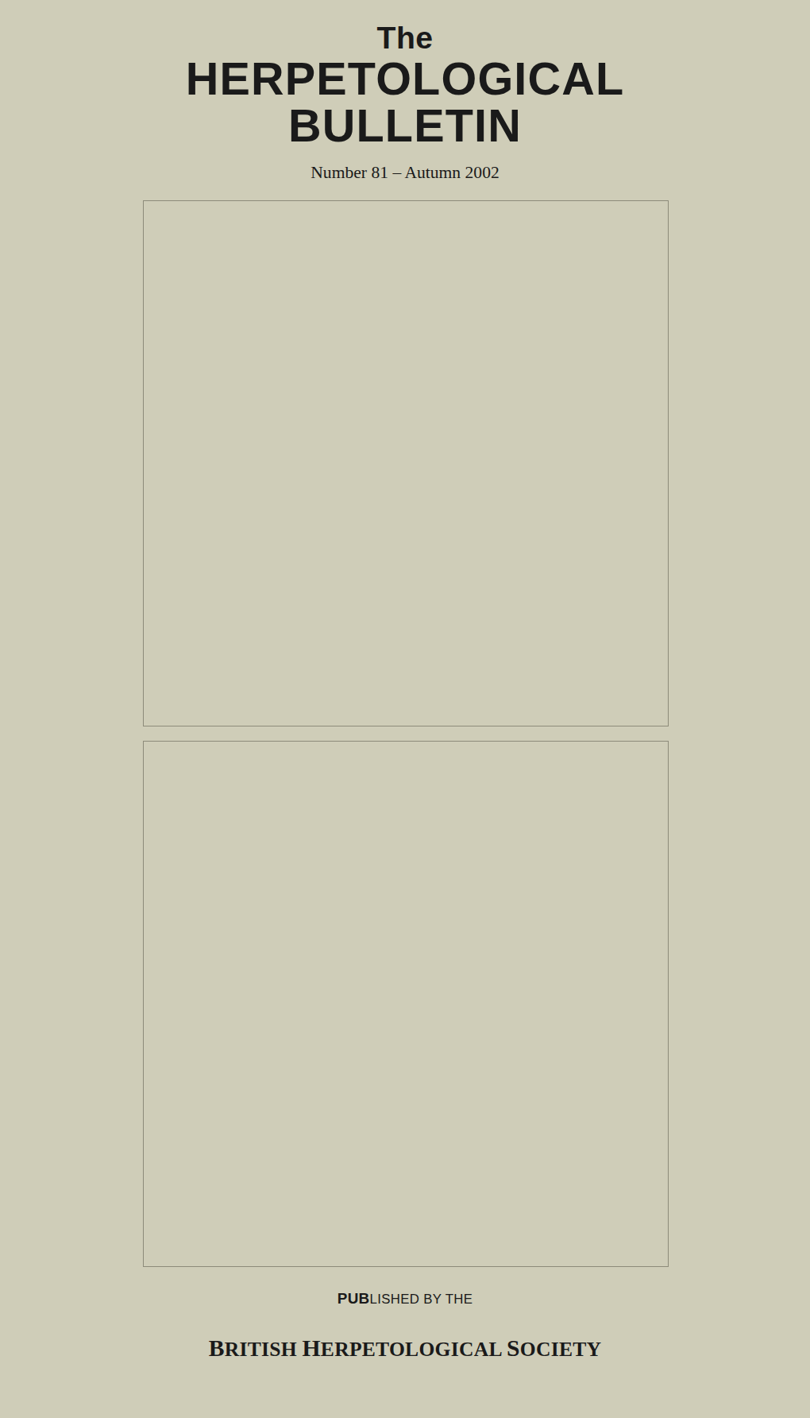The HERPETOLOGICAL BULLETIN
Number 81 – Autumn 2002
PUBLISHED BY THE
BRITISH HERPETOLOGICAL SOCIETY